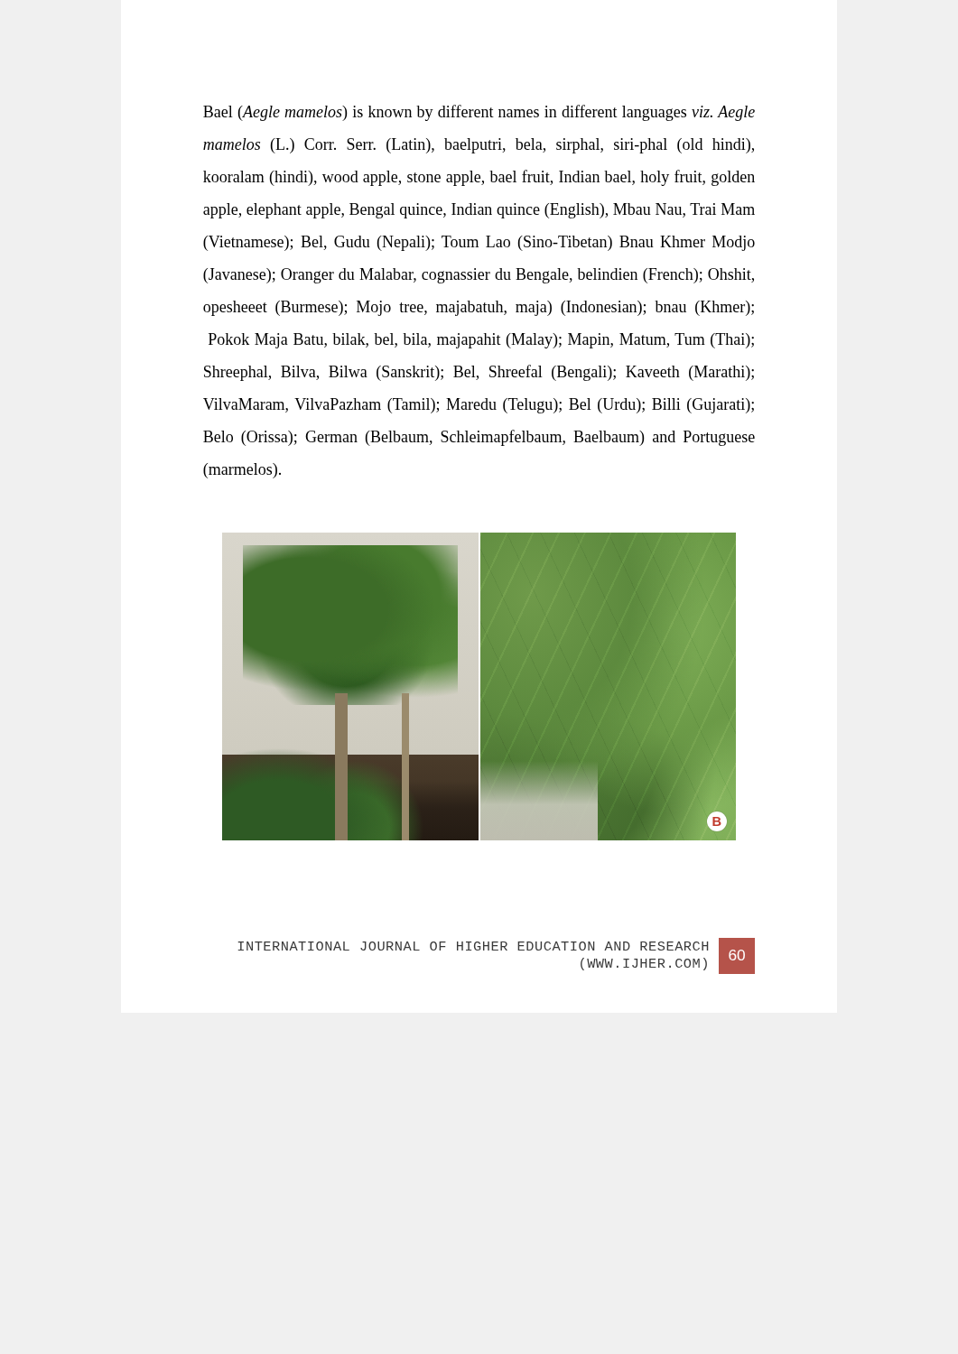Bael (Aegle mamelos) is known by different names in different languages viz. Aegle mamelos (L.) Corr. Serr. (Latin), baelputri, bela, sirphal, siri-phal (old hindi), kooralam (hindi), wood apple, stone apple, bael fruit, Indian bael, holy fruit, golden apple, elephant apple, Bengal quince, Indian quince (English), Mbau Nau, Trai Mam (Vietnamese); Bel, Gudu (Nepali); Toum Lao (Sino-Tibetan) Bnau Khmer Modjo (Javanese); Oranger du Malabar, cognassier du Bengale, belindien (French); Ohshit, opesheeet (Burmese); Mojo tree, majabatuh, maja) (Indonesian); bnau (Khmer); Pokok Maja Batu, bilak, bel, bila, majapahit (Malay); Mapin, Matum, Tum (Thai); Shreephal, Bilva, Bilwa (Sanskrit); Bel, Shreefal (Bengali); Kaveeth (Marathi); VilvaMaram, VilvaPazham (Tamil); Maredu (Telugu); Bel (Urdu); Billi (Gujarati); Belo (Orissa); German (Belbaum, Schleimapfelbaum, Baelbaum) and Portuguese (marmelos).
A
B
INTERNATIONAL JOURNAL OF HIGHER EDUCATION AND RESEARCH
(WWW.IJHER.COM)
60